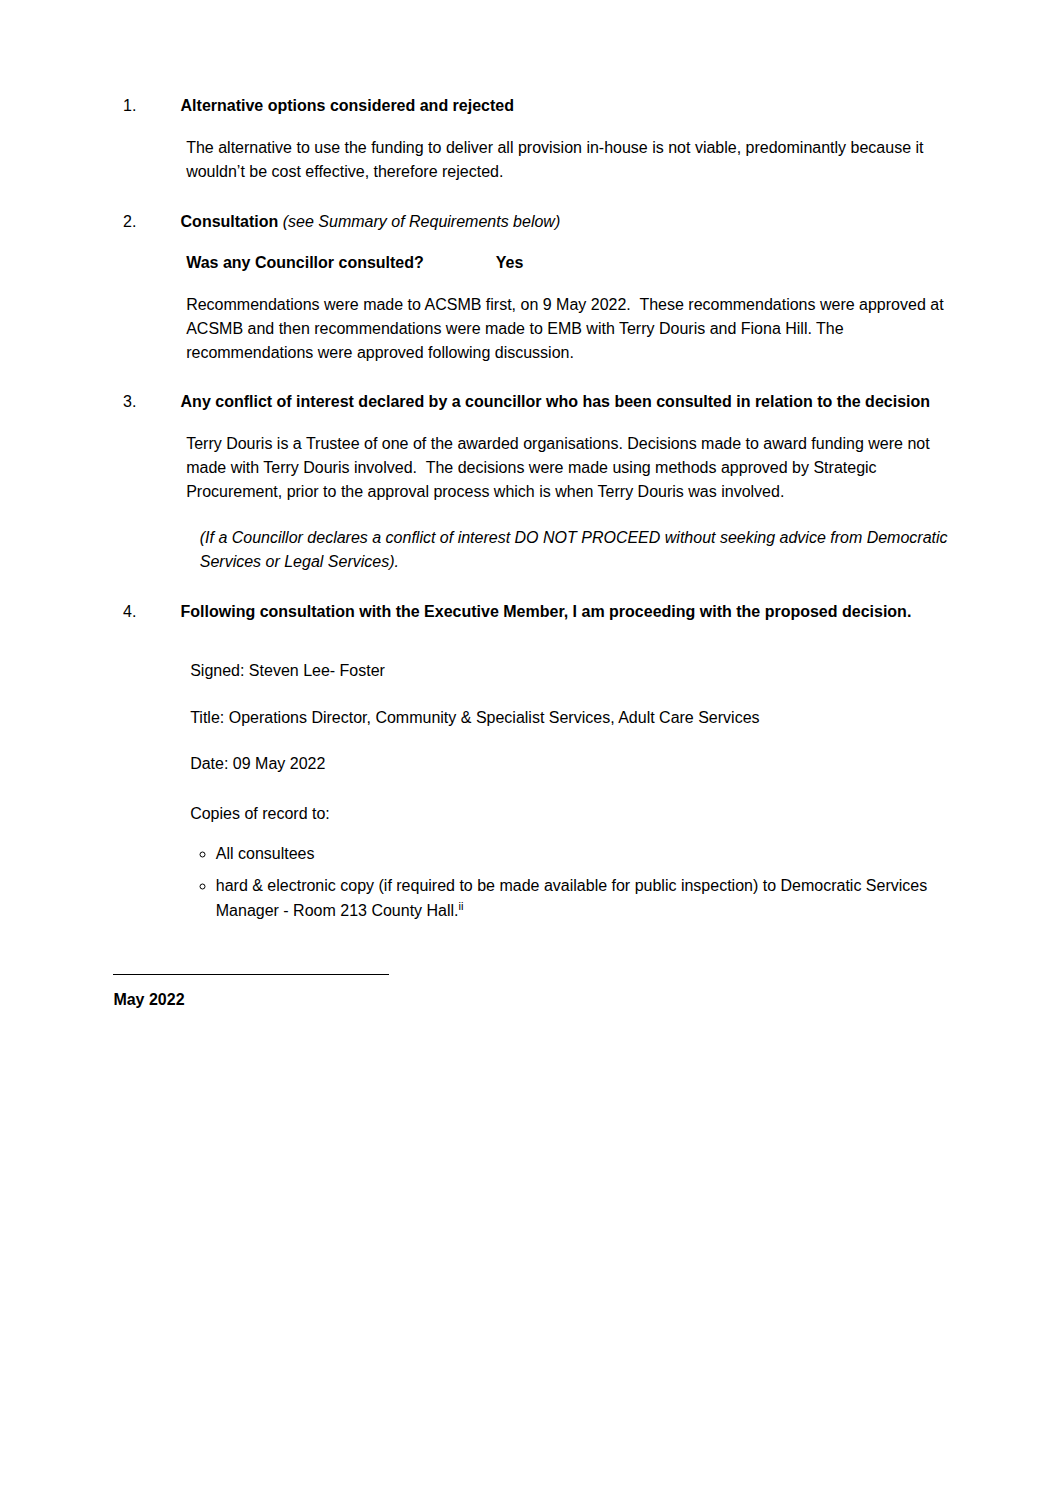Alternative options considered and rejected
The alternative to use the funding to deliver all provision in-house is not viable, predominantly because it wouldn’t be cost effective, therefore rejected.
Consultation (see Summary of Requirements below)
Was any Councillor consulted?Yes
Recommendations were made to ACSMB first, on 9 May 2022. These recommendations were approved at ACSMB and then recommendations were made to EMB with Terry Douris and Fiona Hill. The recommendations were approved following discussion.
Any conflict of interest declared by a councillor who has been consulted in relation to the decision
Terry Douris is a Trustee of one of the awarded organisations. Decisions made to award funding were not made with Terry Douris involved. The decisions were made using methods approved by Strategic Procurement, prior to the approval process which is when Terry Douris was involved.
(If a Councillor declares a conflict of interest DO NOT PROCEED without seeking advice from Democratic Services or Legal Services).
Following consultation with the Executive Member, I am proceeding with the proposed decision.
Signed: Steven Lee- Foster
Title: Operations Director, Community & Specialist Services, Adult Care Services
Date: 09 May 2022
Copies of record to:
All consultees
hard & electronic copy (if required to be made available for public inspection) to Democratic Services Manager - Room 213 County Hall.ii
May 2022